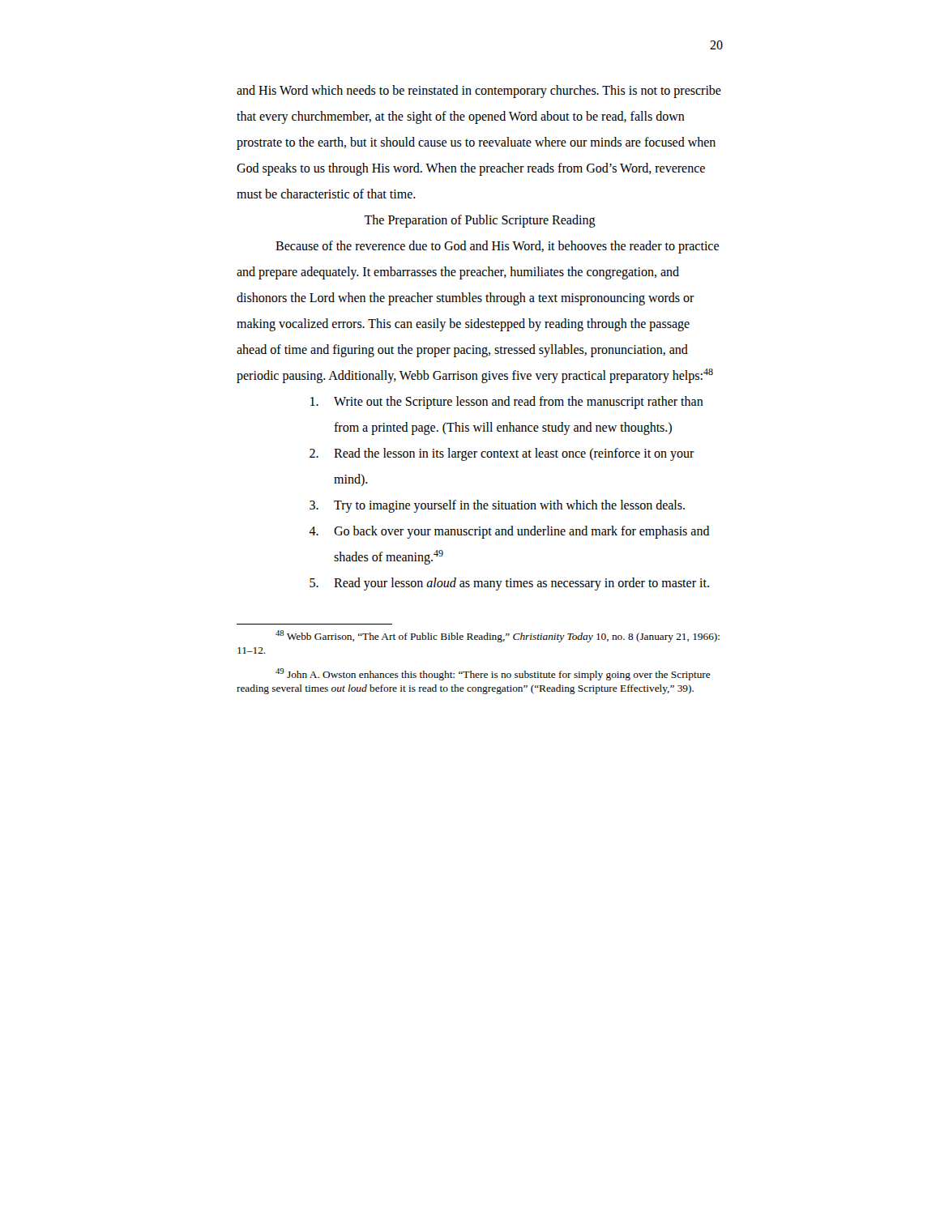20
and His Word which needs to be reinstated in contemporary churches. This is not to prescribe that every churchmember, at the sight of the opened Word about to be read, falls down prostrate to the earth, but it should cause us to reevaluate where our minds are focused when God speaks to us through His word. When the preacher reads from God’s Word, reverence must be characteristic of that time.
The Preparation of Public Scripture Reading
Because of the reverence due to God and His Word, it behooves the reader to practice and prepare adequately. It embarrasses the preacher, humiliates the congregation, and dishonors the Lord when the preacher stumbles through a text mispronouncing words or making vocalized errors. This can easily be sidestepped by reading through the passage ahead of time and figuring out the proper pacing, stressed syllables, pronunciation, and periodic pausing. Additionally, Webb Garrison gives five very practical preparatory helps:48
Write out the Scripture lesson and read from the manuscript rather than from a printed page. (This will enhance study and new thoughts.)
Read the lesson in its larger context at least once (reinforce it on your mind).
Try to imagine yourself in the situation with which the lesson deals.
Go back over your manuscript and underline and mark for emphasis and shades of meaning.49
Read your lesson aloud as many times as necessary in order to master it.
48 Webb Garrison, “The Art of Public Bible Reading,” Christianity Today 10, no. 8 (January 21, 1966): 11–12.
49 John A. Owston enhances this thought: “There is no substitute for simply going over the Scripture reading several times out loud before it is read to the congregation” (“Reading Scripture Effectively,” 39).